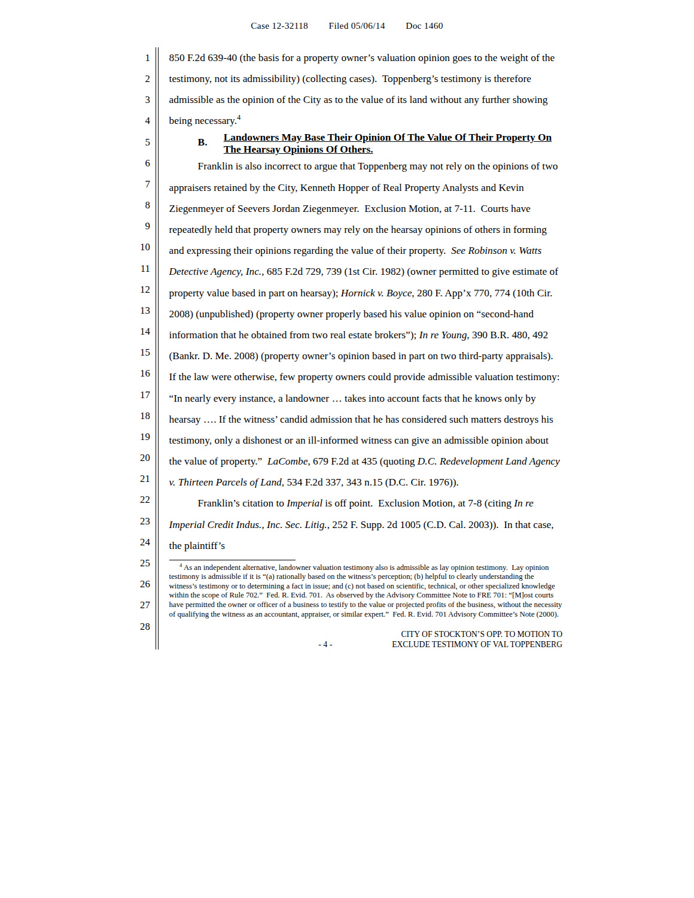Case 12-32118 Filed 05/06/14 Doc 1460
1
2
3
4
5
6
7
8
9
10
11
12
13
14
15
16
17
18
19
20
21
22
23
24
25
26
27
28
850 F.2d 639-40 (the basis for a property owner’s valuation opinion goes to the weight of the testimony, not its admissibility) (collecting cases). Toppenberg’s testimony is therefore admissible as the opinion of the City as to the value of its land without any further showing being necessary.4
B.
Landowners May Base Their Opinion Of The Value Of Their Property OnThe Hearsay Opinions Of Others.
Franklin is also incorrect to argue that Toppenberg may not rely on the opinions of two appraisers retained by the City, Kenneth Hopper of Real Property Analysts and Kevin Ziegenmeyer of Seevers Jordan Ziegenmeyer. Exclusion Motion, at 7-11. Courts have repeatedly held that property owners may rely on the hearsay opinions of others in forming and expressing their opinions regarding the value of their property. See Robinson v. Watts Detective Agency, Inc., 685 F.2d 729, 739 (1st Cir. 1982) (owner permitted to give estimate of property value based in part on hearsay); Hornick v. Boyce, 280 F. App’x 770, 774 (10th Cir. 2008) (unpublished) (property owner properly based his value opinion on “second-hand information that he obtained from two real estate brokers”); In re Young, 390 B.R. 480, 492 (Bankr. D. Me. 2008) (property owner’s opinion based in part on two third-party appraisals). If the law were otherwise, few property owners could provide admissible valuation testimony: “In nearly every instance, a landowner … takes into account facts that he knows only by hearsay …. If the witness’ candid admission that he has considered such matters destroys his testimony, only a dishonest or an ill-informed witness can give an admissible opinion about the value of property.” LaCombe, 679 F.2d at 435 (quoting D.C. Redevelopment Land Agency v. Thirteen Parcels of Land, 534 F.2d 337, 343 n.15 (D.C. Cir. 1976)).
Franklin’s citation to Imperial is off point. Exclusion Motion, at 7-8 (citing In re Imperial Credit Indus., Inc. Sec. Litig., 252 F. Supp. 2d 1005 (C.D. Cal. 2003)). In that case, the plaintiff’s
4 As an independent alternative, landowner valuation testimony also is admissible as lay opinion testimony. Lay opinion testimony is admissible if it is “(a) rationally based on the witness’s perception; (b) helpful to clearly understanding the witness’s testimony or to determining a fact in issue; and (c) not based on scientific, technical, or other specialized knowledge within the scope of Rule 702.” Fed. R. Evid. 701. As observed by the Advisory Committee Note to FRE 701: “[M]ost courts have permitted the owner or officer of a business to testify to the value or projected profits of the business, without the necessity of qualifying the witness as an accountant, appraiser, or similar expert.” Fed. R. Evid. 701 Advisory Committee’s Note (2000).
- 4 -
CITY OF STOCKTON’S OPP. TO MOTION TO
EXCLUDE TESTIMONY OF VAL TOPPENBERG